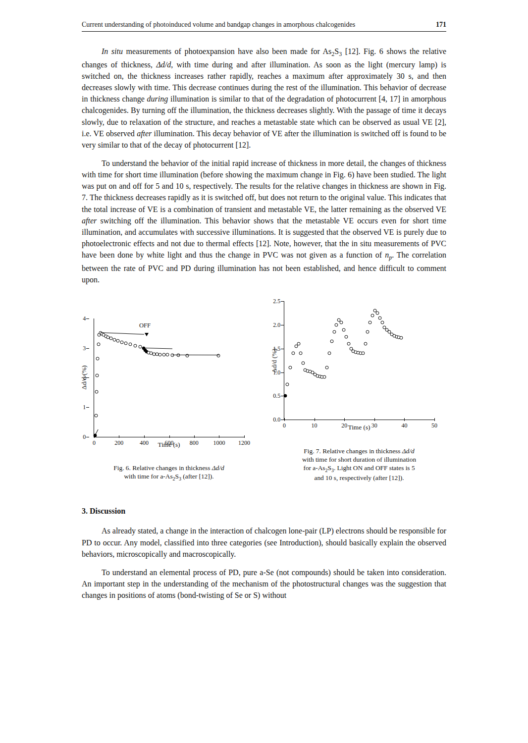Current understanding of photoinduced volume and bandgap changes in amorphous chalcogenides 171
In situ measurements of photoexpansion have also been made for As2 S3 [12]. Fig. 6 shows the relative changes of thickness, Δd/d, with time during and after illumination. As soon as the light (mercury lamp) is switched on, the thickness increases rather rapidly, reaches a maximum after approximately 30 s, and then decreases slowly with time. This decrease continues during the rest of the illumination. This behavior of decrease in thickness change during illumination is similar to that of the degradation of photocurrent [4, 17] in amorphous chalcogenides. By turning off the illumination, the thickness decreases slightly. With the passage of time it decays slowly, due to relaxation of the structure, and reaches a metastable state which can be observed as usual VE [2], i.e. VE observed after illumination. This decay behavior of VE after the illumination is switched off is found to be very similar to that of the decay of photocurrent [12].
To understand the behavior of the initial rapid increase of thickness in more detail, the changes of thickness with time for short time illumination (before showing the maximum change in Fig. 6) have been studied. The light was put on and off for 5 and 10 s, respectively. The results for the relative changes in thickness are shown in Fig. 7. The thickness decreases rapidly as it is switched off, but does not return to the original value. This indicates that the total increase of VE is a combination of transient and metastable VE, the latter remaining as the observed VE after switching off the illumination. This behavior shows that the metastable VE occurs even for short time illumination, and accumulates with successive illuminations. It is suggested that the observed VE is purely due to photoelectronic effects and not due to thermal effects [12]. Note, however, that the in situ measurements of PVC have been done by white light and thus the change in PVC was not given as a function of np. The correlation between the rate of PVC and PD during illumination has not been established, and hence difficult to comment upon.
Δd/d (%) 0 1 2 3 4 0 200 400 600 800 1000 1200 OFF
Time (s)
Fig. 6. Relative changes in thickness Δd/d
with time for a-As2 S3 (after [12]).
Δd/d (%) 0.0 0.5 1.0 1.5 2.0 2.5 0 10 20 30 40 50
Time (s)
Fig. 7. Relative changes in thickness Δd/d
with time for short duration of illumination
for a-As2 S3. Light ON and OFF states is 5
and 10 s, respectively (after [12]).
3. Discussion
As already stated, a change in the interaction of chalcogen lone-pair (LP) electrons should be responsible for PD to occur. Any model, classified into three categories (see Introduction), should basically explain the observed behaviors, microscopically and macroscopically.
To understand an elemental process of PD, pure a-Se (not compounds) should be taken into consideration. An important step in the understanding of the mechanism of the photostructural changes was the suggestion that changes in positions of atoms (bond-twisting of Se or S) without